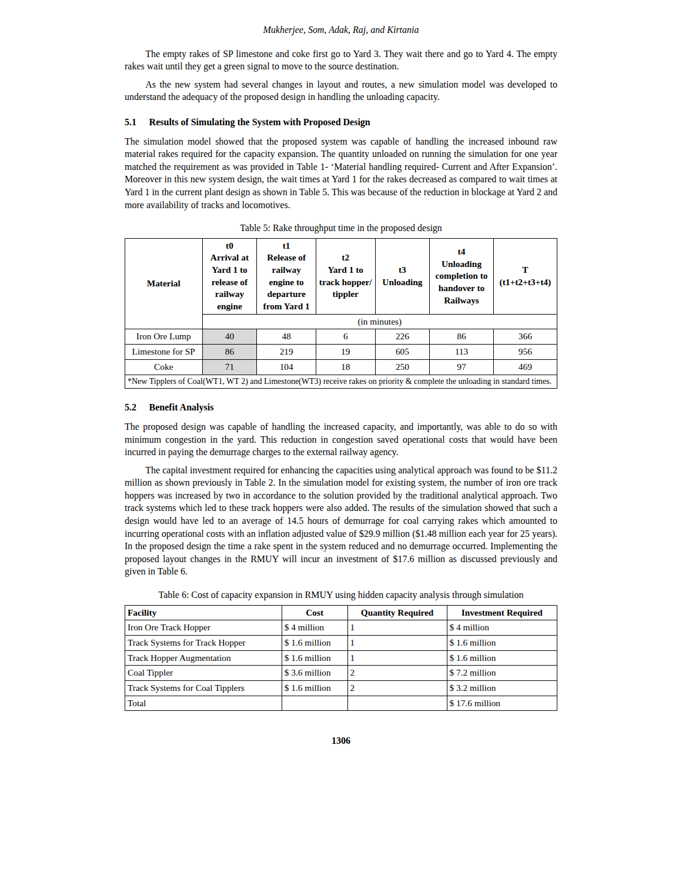Mukherjee, Som, Adak, Raj, and Kirtania
The empty rakes of SP limestone and coke first go to Yard 3. They wait there and go to Yard 4. The empty rakes wait until they get a green signal to move to the source destination.
As the new system had several changes in layout and routes, a new simulation model was developed to understand the adequacy of the proposed design in handling the unloading capacity.
5.1 Results of Simulating the System with Proposed Design
The simulation model showed that the proposed system was capable of handling the increased inbound raw material rakes required for the capacity expansion. The quantity unloaded on running the simulation for one year matched the requirement as was provided in Table 1- ‘Material handling required- Current and After Expansion’. Moreover in this new system design, the wait times at Yard 1 for the rakes decreased as compared to wait times at Yard 1 in the current plant design as shown in Table 5. This was because of the reduction in blockage at Yard 2 and more availability of tracks and locomotives.
Table 5: Rake throughput time in the proposed design
| Material | t0 Arrival at Yard 1 to release of railway engine | t1 Release of railway engine to departure from Yard 1 | t2 Yard 1 to track hopper/ tippler | t3 Unloading | t4 Unloading completion to handover to Railways | T (t1+t2+t3+t4) |
| --- | --- | --- | --- | --- | --- | --- |
| (in minutes) |
| Iron Ore Lump | 40 | 48 | 6 | 226 | 86 | 366 |
| Limestone for SP | 86 | 219 | 19 | 605 | 113 | 956 |
| Coke | 71 | 104 | 18 | 250 | 97 | 469 |
| *New Tipplers of Coal(WT1, WT 2) and Limestone(WT3) receive rakes on priority & complete the unloading in standard times. |
5.2 Benefit Analysis
The proposed design was capable of handling the increased capacity, and importantly, was able to do so with minimum congestion in the yard. This reduction in congestion saved operational costs that would have been incurred in paying the demurrage charges to the external railway agency.
The capital investment required for enhancing the capacities using analytical approach was found to be $11.2 million as shown previously in Table 2. In the simulation model for existing system, the number of iron ore track hoppers was increased by two in accordance to the solution provided by the traditional analytical approach. Two track systems which led to these track hoppers were also added. The results of the simulation showed that such a design would have led to an average of 14.5 hours of demurrage for coal carrying rakes which amounted to incurring operational costs with an inflation adjusted value of $29.9 million ($1.48 million each year for 25 years). In the proposed design the time a rake spent in the system reduced and no demurrage occurred. Implementing the proposed layout changes in the RMUY will incur an investment of $17.6 million as discussed previously and given in Table 6.
Table 6: Cost of capacity expansion in RMUY using hidden capacity analysis through simulation
| Facility | Cost | Quantity Required | Investment Required |
| --- | --- | --- | --- |
| Iron Ore Track Hopper | $ 4 million | 1 | $ 4 million |
| Track Systems for Track Hopper | $ 1.6 million | 1 | $ 1.6 million |
| Track Hopper Augmentation | $ 1.6 million | 1 | $ 1.6 million |
| Coal Tippler | $ 3.6 million | 2 | $ 7.2 million |
| Track Systems for Coal Tipplers | $ 1.6 million | 2 | $ 3.2 million |
| Total | | | $ 17.6 million |
1306